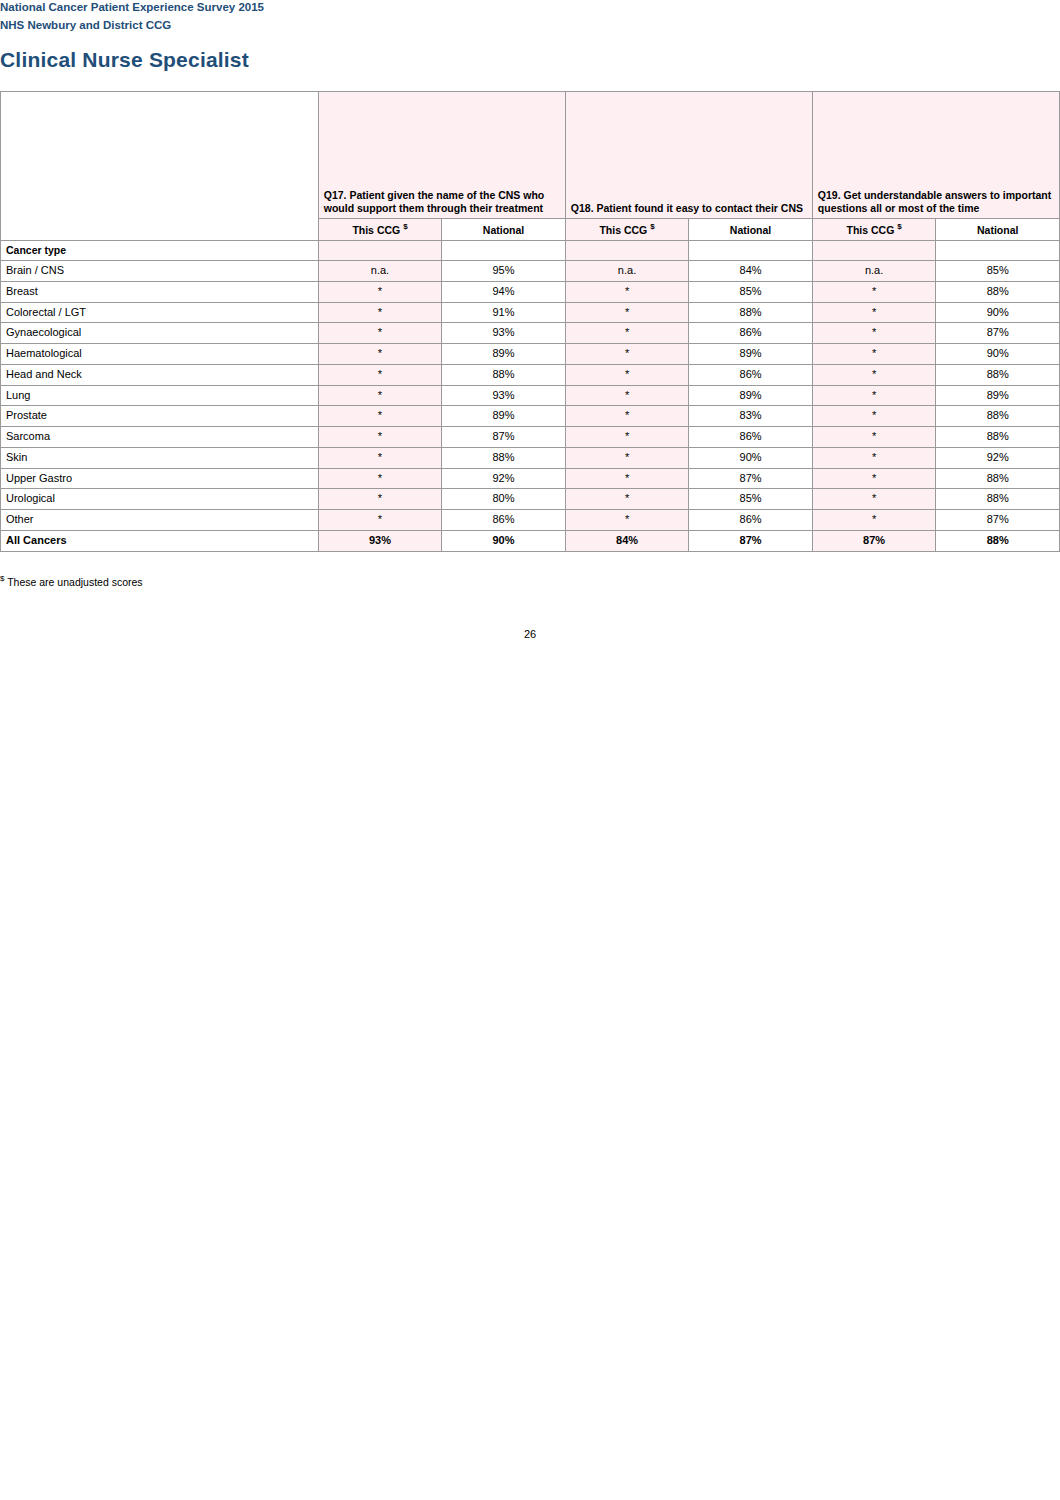National Cancer Patient Experience Survey 2015
NHS Newbury and District CCG
Clinical Nurse Specialist
| | Q17. Patient given the name of the CNS who would support them through their treatment | Q18. Patient found it easy to contact their CNS | Q19. Get understandable answers to important questions all or most of the time |
| --- | --- | --- | --- |
| This CCG $ | National | This CCG $ | National | This CCG $ | National |
| Cancer type | | | | | | |
| Brain / CNS | n.a. | 95% | n.a. | 84% | n.a. | 85% |
| Breast | * | 94% | * | 85% | * | 88% |
| Colorectal / LGT | * | 91% | * | 88% | * | 90% |
| Gynaecological | * | 93% | * | 86% | * | 87% |
| Haematological | * | 89% | * | 89% | * | 90% |
| Head and Neck | * | 88% | * | 86% | * | 88% |
| Lung | * | 93% | * | 89% | * | 89% |
| Prostate | * | 89% | * | 83% | * | 88% |
| Sarcoma | * | 87% | * | 86% | * | 88% |
| Skin | * | 88% | * | 90% | * | 92% |
| Upper Gastro | * | 92% | * | 87% | * | 88% |
| Urological | * | 80% | * | 85% | * | 88% |
| Other | * | 86% | * | 86% | * | 87% |
| All Cancers | 93% | 90% | 84% | 87% | 87% | 88% |
$ These are unadjusted scores
26